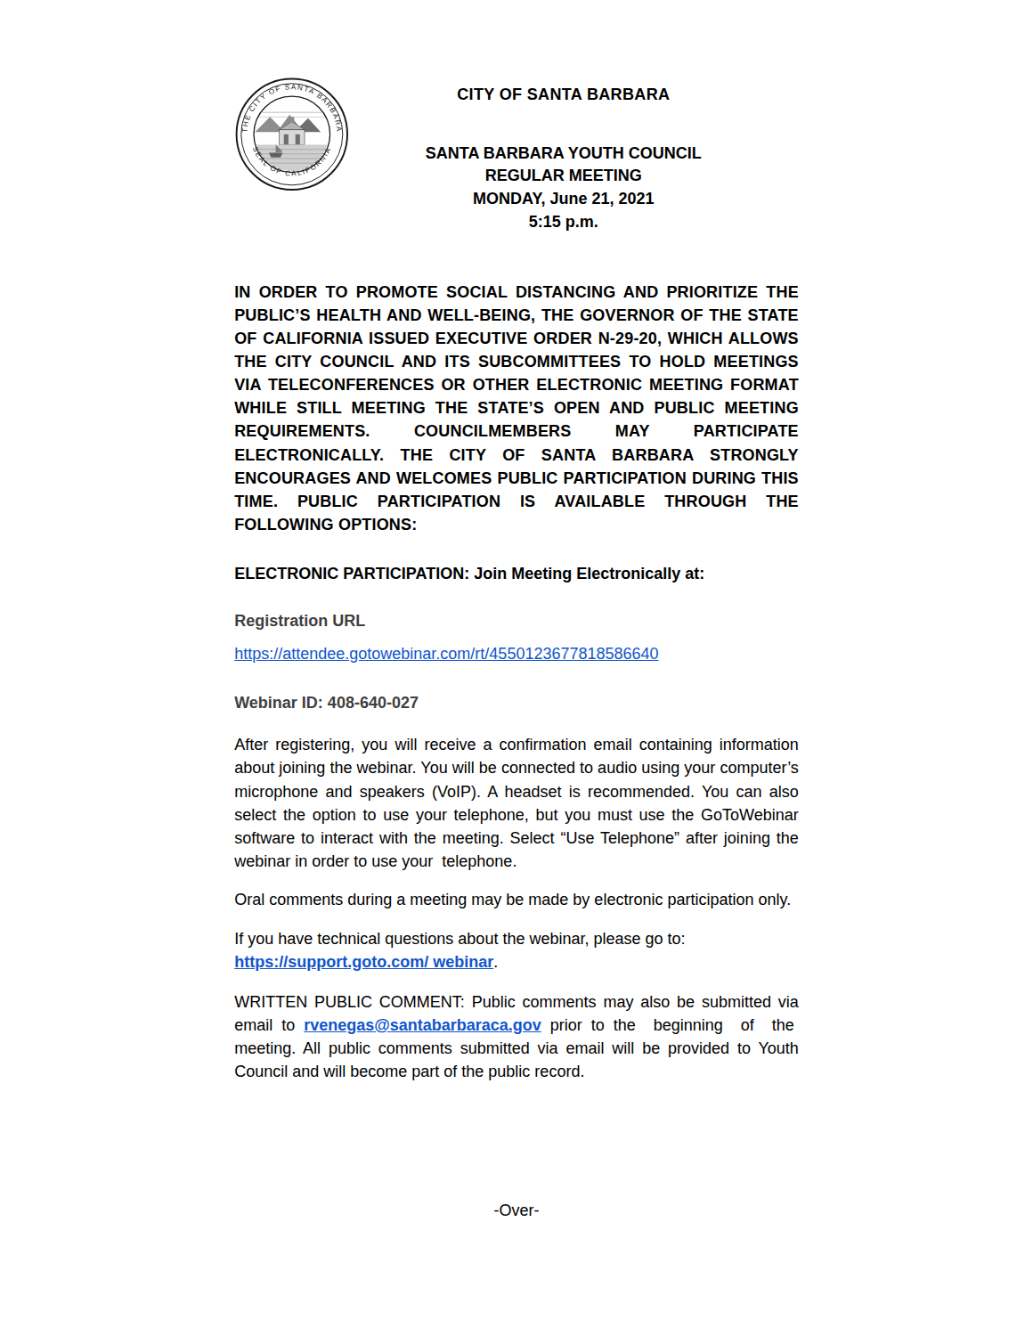THE CITY OF SANTA BARBARA SEAL OF CALIFORNIA
CITY OF SANTA BARBARA
SANTA BARBARA YOUTH COUNCIL
REGULAR MEETING
MONDAY, June 21, 2021
5:15 p.m.
IN ORDER TO PROMOTE SOCIAL DISTANCING AND PRIORITIZE THE PUBLIC’S HEALTH AND WELL-BEING, THE GOVERNOR OF THE STATE OF CALIFORNIA ISSUED EXECUTIVE ORDER N-29-20, WHICH ALLOWS THE CITY COUNCIL AND ITS SUBCOMMITTEES TO HOLD MEETINGS VIA TELECONFERENCES OR OTHER ELECTRONIC MEETING FORMAT WHILE STILL MEETING THE STATE’S OPEN AND PUBLIC MEETING REQUIREMENTS. COUNCILMEMBERS MAY PARTICIPATE ELECTRONICALLY. THE CITY OF SANTA BARBARA STRONGLY ENCOURAGES AND WELCOMES PUBLIC PARTICIPATION DURING THIS TIME. PUBLIC PARTICIPATION IS AVAILABLE THROUGH THE FOLLOWING OPTIONS:
ELECTRONIC PARTICIPATION: Join Meeting Electronically at:
Registration URL
https://attendee.gotowebinar.com/rt/4550123677818586640
Webinar ID: 408-640-027
After registering, you will receive a confirmation email containing information about joining the webinar. You will be connected to audio using your computer’s microphone and speakers (VoIP). A headset is recommended. You can also select the option to use your telephone, but you must use the GoToWebinar software to interact with the meeting. Select “Use Telephone” after joining the webinar in order to use your telephone.
Oral comments during a meeting may be made by electronic participation only.
If you have technical questions about the webinar, please go to:
https://support.goto.com/ webinar.
WRITTEN PUBLIC COMMENT: Public comments may also be submitted via email to rvenegas@santabarbaraca.gov prior to the beginning of the meeting. All public comments submitted via email will be provided to Youth Council and will become part of the public record.
-Over-